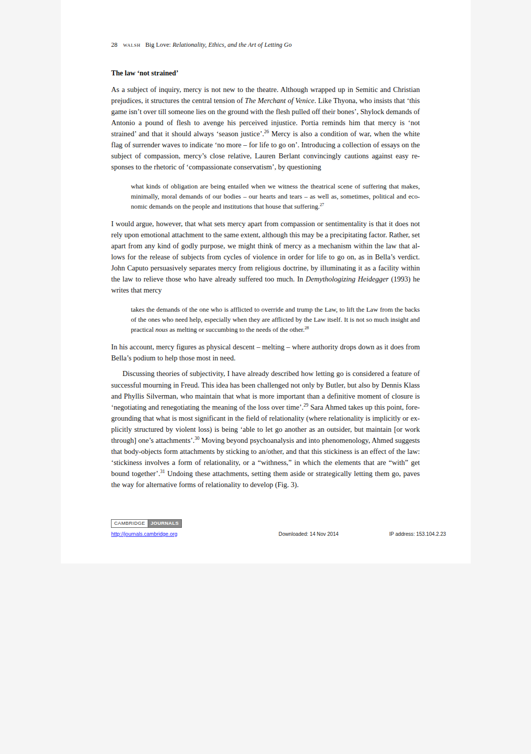28 walsh Big Love: Relationality, Ethics, and the Art of Letting Go
The law ‘not strained’
As a subject of inquiry, mercy is not new to the theatre. Although wrapped up in Semitic and Christian prejudices, it structures the central tension of The Merchant of Venice. Like Thyona, who insists that ‘this game isn’t over till someone lies on the ground with the flesh pulled off their bones’, Shylock demands of Antonio a pound of flesh to avenge his perceived injustice. Portia reminds him that mercy is ‘not strained’ and that it should always ‘season justice’.26 Mercy is also a condition of war, when the white flag of surrender waves to indicate ‘no more – for life to go on’. Introducing a collection of essays on the subject of compassion, mercy’s close relative, Lauren Berlant convincingly cautions against easy responses to the rhetoric of ‘compassionate conservatism’, by questioning
what kinds of obligation are being entailed when we witness the theatrical scene of suffering that makes, minimally, moral demands of our bodies – our hearts and tears – as well as, sometimes, political and economic demands on the people and institutions that house that suffering.27
I would argue, however, that what sets mercy apart from compassion or sentimentality is that it does not rely upon emotional attachment to the same extent, although this may be a precipitating factor. Rather, set apart from any kind of godly purpose, we might think of mercy as a mechanism within the law that allows for the release of subjects from cycles of violence in order for life to go on, as in Bella’s verdict. John Caputo persuasively separates mercy from religious doctrine, by illuminating it as a facility within the law to relieve those who have already suffered too much. In Demythologizing Heidegger (1993) he writes that mercy
takes the demands of the one who is afflicted to override and trump the Law, to lift the Law from the backs of the ones who need help, especially when they are afflicted by the Law itself. It is not so much insight and practical nous as melting or succumbing to the needs of the other.28
In his account, mercy figures as physical descent – melting – where authority drops down as it does from Bella’s podium to help those most in need.
Discussing theories of subjectivity, I have already described how letting go is considered a feature of successful mourning in Freud. This idea has been challenged not only by Butler, but also by Dennis Klass and Phyllis Silverman, who maintain that what is more important than a definitive moment of closure is ‘negotiating and renegotiating the meaning of the loss over time’.29 Sara Ahmed takes up this point, foregrounding that what is most significant in the field of relationality (where relationality is implicitly or explicitly structured by violent loss) is being ‘able to let go another as an outsider, but maintain [or work through] one’s attachments’.30 Moving beyond psychoanalysis and into phenomenology, Ahmed suggests that body-objects form attachments by sticking to an/other, and that this stickiness is an effect of the law: ‘stickiness involves a form of relationality, or a “withness,” in which the elements that are “with” get bound together’.31 Undoing these attachments, setting them aside or strategically letting them go, paves the way for alternative forms of relationality to develop (Fig. 3).
CAMBRIDGE JOURNALS
http://journals.cambridge.org Downloaded: 14 Nov 2014 IP address: 153.104.2.23